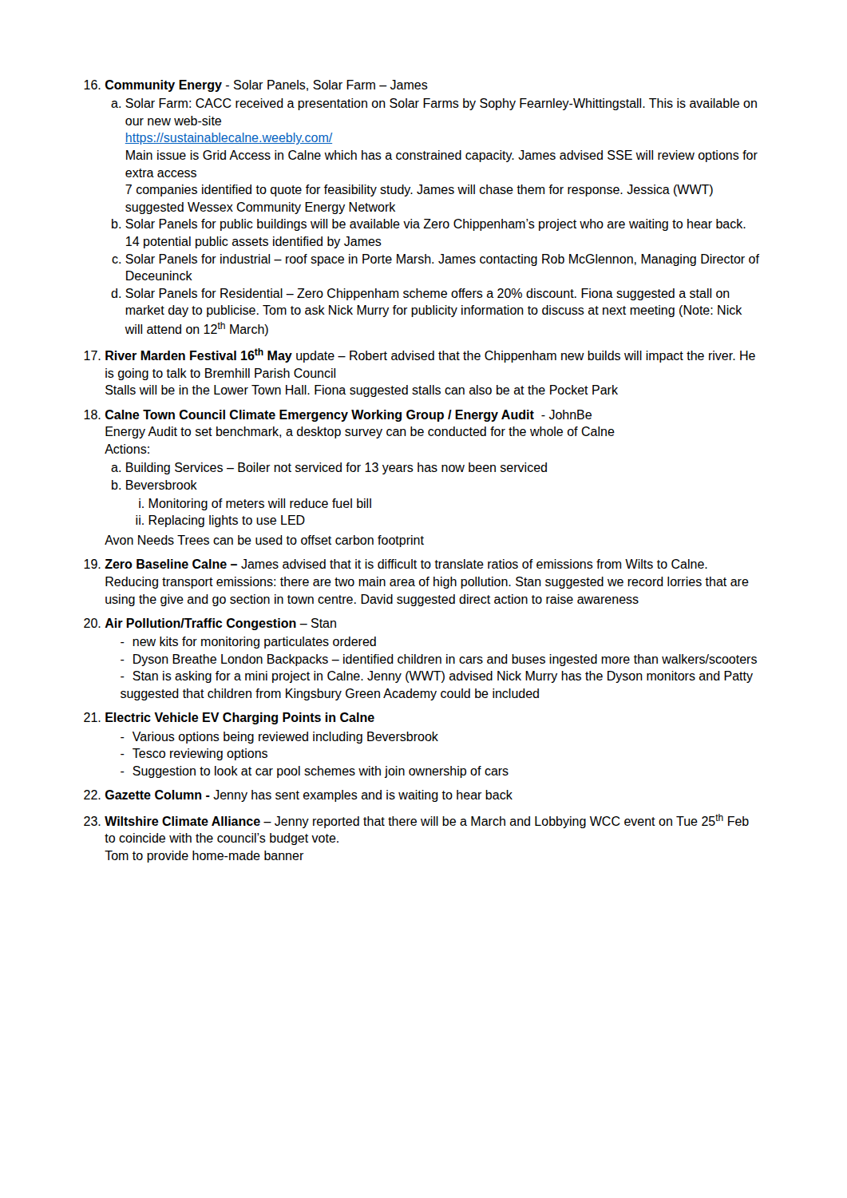Community Energy - Solar Panels, Solar Farm – James
Solar Farm: CACC received a presentation on Solar Farms by Sophy Fearnley-Whittingstall. This is available on our new web-site
https://sustainablecalne.weebly.com/
Main issue is Grid Access in Calne which has a constrained capacity. James advised SSE will review options for extra access
7 companies identified to quote for feasibility study. James will chase them for response. Jessica (WWT) suggested Wessex Community Energy Network
Solar Panels for public buildings will be available via Zero Chippenham’s project who are waiting to hear back. 14 potential public assets identified by James
Solar Panels for industrial – roof space in Porte Marsh. James contacting Rob McGlennon, Managing Director of Deceuninck
Solar Panels for Residential – Zero Chippenham scheme offers a 20% discount. Fiona suggested a stall on market day to publicise. Tom to ask Nick Murry for publicity information to discuss at next meeting (Note: Nick will attend on 12th March)
River Marden Festival 16th May update – Robert advised that the Chippenham new builds will impact the river. He is going to talk to Bremhill Parish Council
Stalls will be in the Lower Town Hall. Fiona suggested stalls can also be at the Pocket Park
Calne Town Council Climate Emergency Working Group / Energy Audit - JohnBe
Energy Audit to set benchmark, a desktop survey can be conducted for the whole of Calne
Actions:
Building Services – Boiler not serviced for 13 years has now been serviced
Beversbrook
Monitoring of meters will reduce fuel bill
Replacing lights to use LED
Avon Needs Trees can be used to offset carbon footprint
Zero Baseline Calne – James advised that it is difficult to translate ratios of emissions from Wilts to Calne.
Reducing transport emissions: there are two main area of high pollution. Stan suggested we record lorries that are using the give and go section in town centre. David suggested direct action to raise awareness
Air Pollution/Traffic Congestion – Stan
new kits for monitoring particulates ordered
Dyson Breathe London Backpacks – identified children in cars and buses ingested more than walkers/scooters
Stan is asking for a mini project in Calne. Jenny (WWT) advised Nick Murry has the Dyson monitors and Patty suggested that children from Kingsbury Green Academy could be included
Electric Vehicle EV Charging Points in Calne
Various options being reviewed including Beversbrook
Tesco reviewing options
Suggestion to look at car pool schemes with join ownership of cars
Gazette Column - Jenny has sent examples and is waiting to hear back
Wiltshire Climate Alliance – Jenny reported that there will be a March and Lobbying WCC event on Tue 25th Feb to coincide with the council’s budget vote.
Tom to provide home-made banner